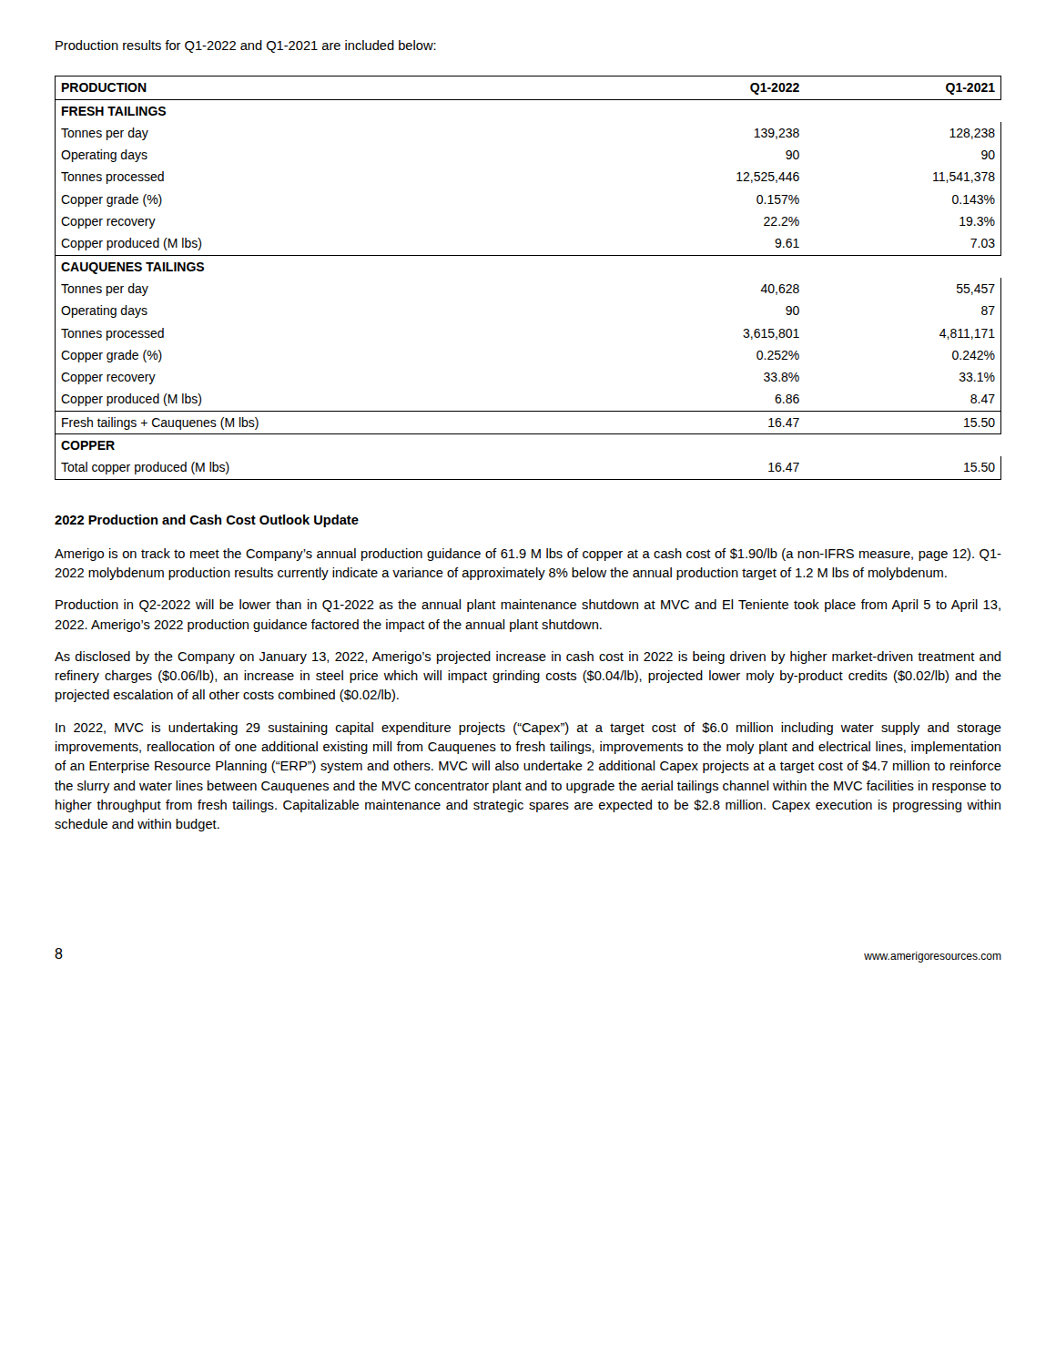Production results for Q1-2022 and Q1-2021 are included below:
| PRODUCTION | Q1-2022 | Q1-2021 |
| --- | --- | --- |
| FRESH TAILINGS |
| Tonnes per day | 139,238 | 128,238 |
| Operating days | 90 | 90 |
| Tonnes processed | 12,525,446 | 11,541,378 |
| Copper grade (%) | 0.157% | 0.143% |
| Copper recovery | 22.2% | 19.3% |
| Copper produced (M lbs) | 9.61 | 7.03 |
| CAUQUENES TAILINGS |
| Tonnes per day | 40,628 | 55,457 |
| Operating days | 90 | 87 |
| Tonnes processed | 3,615,801 | 4,811,171 |
| Copper grade (%) | 0.252% | 0.242% |
| Copper recovery | 33.8% | 33.1% |
| Copper produced (M lbs) | 6.86 | 8.47 |
| Fresh tailings + Cauquenes (M lbs) | 16.47 | 15.50 |
| COPPER |
| Total copper produced (M lbs) | 16.47 | 15.50 |
2022 Production and Cash Cost Outlook Update
Amerigo is on track to meet the Company’s annual production guidance of 61.9 M lbs of copper at a cash cost of $1.90/lb (a non-IFRS measure, page 12). Q1-2022 molybdenum production results currently indicate a variance of approximately 8% below the annual production target of 1.2 M lbs of molybdenum.
Production in Q2-2022 will be lower than in Q1-2022 as the annual plant maintenance shutdown at MVC and El Teniente took place from April 5 to April 13, 2022. Amerigo’s 2022 production guidance factored the impact of the annual plant shutdown.
As disclosed by the Company on January 13, 2022, Amerigo’s projected increase in cash cost in 2022 is being driven by higher market-driven treatment and refinery charges ($0.06/lb), an increase in steel price which will impact grinding costs ($0.04/lb), projected lower moly by-product credits ($0.02/lb) and the projected escalation of all other costs combined ($0.02/lb).
In 2022, MVC is undertaking 29 sustaining capital expenditure projects (“Capex”) at a target cost of $6.0 million including water supply and storage improvements, reallocation of one additional existing mill from Cauquenes to fresh tailings, improvements to the moly plant and electrical lines, implementation of an Enterprise Resource Planning (“ERP”) system and others. MVC will also undertake 2 additional Capex projects at a target cost of $4.7 million to reinforce the slurry and water lines between Cauquenes and the MVC concentrator plant and to upgrade the aerial tailings channel within the MVC facilities in response to higher throughput from fresh tailings. Capitalizable maintenance and strategic spares are expected to be $2.8 million. Capex execution is progressing within schedule and within budget.
8 www.amerigoresources.com